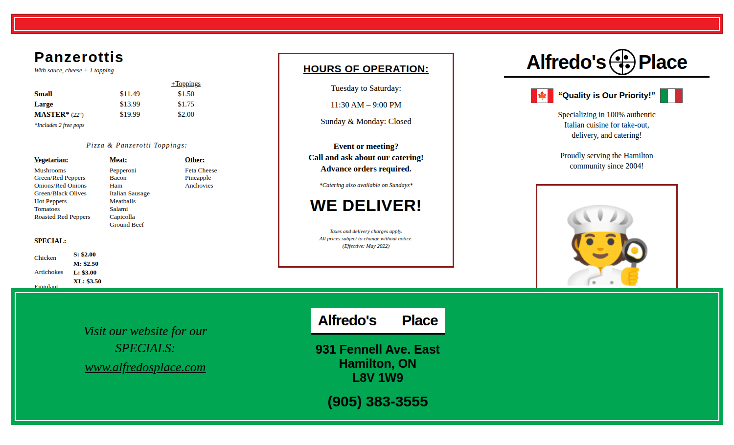Panzerottis
With sauce, cheese + 1 topping
| | | +Toppings |
| Small | $11.49 | $1.50 |
| Large | $13.99 | $1.75 |
| MASTER* (22”) | $19.99 | $2.00 |
*Includes 2 free pops
Pizza & Panzerotti Toppings:
Vegetarian:
Mushrooms
Green/Red Peppers
Onions/Red Onions
Green/Black Olives
Hot Peppers
Tomatoes
Roasted Red Peppers
Meat:
Pepperoni
Bacon
Ham
Italian Sausage
Meatballs
Salami
Capicolla
Ground Beef
Other:
Feta Cheese
Pineapple
Anchovies
SPECIAL:
Chicken
Artichokes
Eggplant
Broccoli
S: $2.00
M: $2.50
L: $3.00
XL: $3.50
HOURS OF OPERATION:
Tuesday to Saturday:
11:30 AM – 9:00 PM
Sunday & Monday: Closed
Event or meeting?
Call and ask about our catering!
Advance orders required.
*Catering also available on Sundays*
WE DELIVER!
Taxes and delivery charges apply.
All prices subject to change without notice.
(Effective: May 2022)
Alfredo's Place
“Quality is Our Priority!”
Specializing in 100% authentic
Italian cuisine for take-out,
delivery, and catering!
Proudly serving the Hamilton
community since 2004!
🧑‍🍳
MENU
Visit our website for our
SPECIALS: www.alfredosplace.com
Alfredo's Place
931 Fennell Ave. East
Hamilton, ON
L8V 1W9
(905) 383-3555